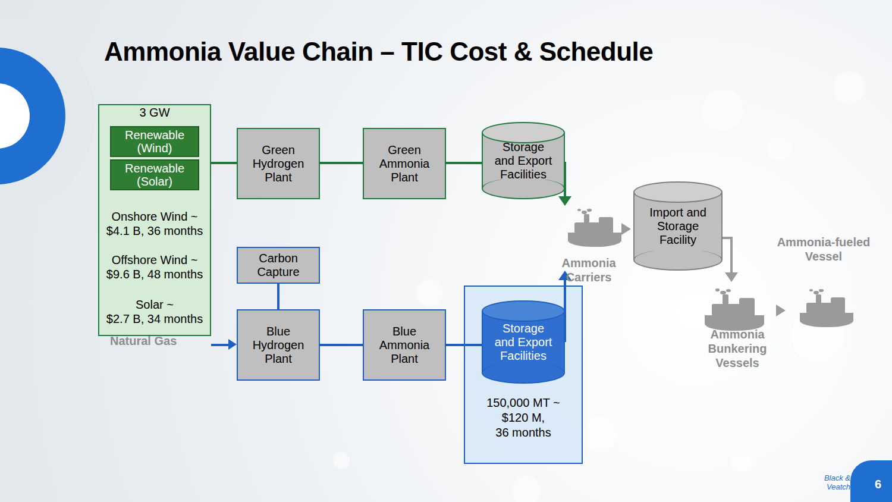Ammonia Value Chain – TIC Cost & Schedule
3 GW
Renewable
(Wind)
Renewable
(Solar)
Onshore Wind ~
$4.1 B, 36 months
Offshore Wind ~
$9.6 B, 48 months
Solar ~
$2.7 B, 34 months
Natural Gas
Green
Hydrogen
Plant
Green
Ammonia
Plant
Storage
and Export
Facilities
150,000 MT ~
$120 M,
36 months
Carbon Capture
Blue
Hydrogen
Plant
Blue
Ammonia
Plant
Storage
and Export
Facilities
Ammonia
Carriers
Import and
Storage
Facility
Ammonia
Bunkering
Vessels
Ammonia-fueled
Vessel
Black &
Veatch
6